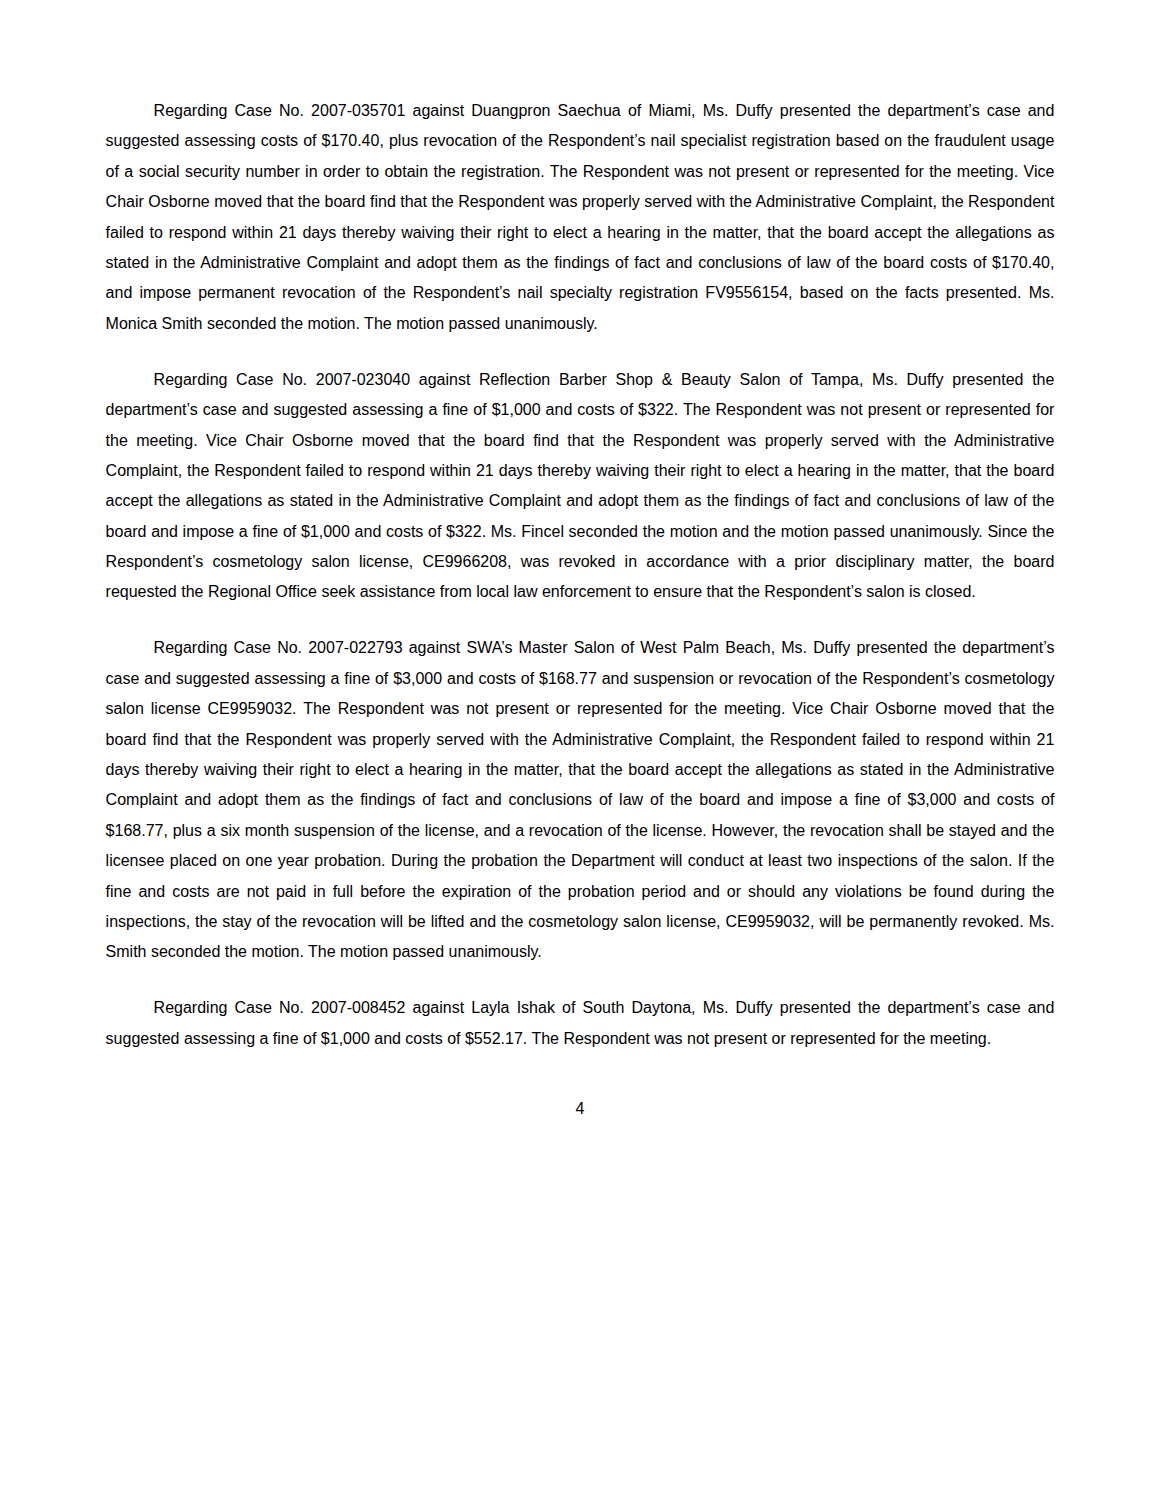Regarding Case No. 2007-035701 against Duangpron Saechua of Miami, Ms. Duffy presented the department’s case and suggested assessing costs of $170.40, plus revocation of the Respondent’s nail specialist registration based on the fraudulent usage of a social security number in order to obtain the registration. The Respondent was not present or represented for the meeting. Vice Chair Osborne moved that the board find that the Respondent was properly served with the Administrative Complaint, the Respondent failed to respond within 21 days thereby waiving their right to elect a hearing in the matter, that the board accept the allegations as stated in the Administrative Complaint and adopt them as the findings of fact and conclusions of law of the board costs of $170.40, and impose permanent revocation of the Respondent’s nail specialty registration FV9556154, based on the facts presented. Ms. Monica Smith seconded the motion. The motion passed unanimously.
Regarding Case No. 2007-023040 against Reflection Barber Shop & Beauty Salon of Tampa, Ms. Duffy presented the department’s case and suggested assessing a fine of $1,000 and costs of $322. The Respondent was not present or represented for the meeting. Vice Chair Osborne moved that the board find that the Respondent was properly served with the Administrative Complaint, the Respondent failed to respond within 21 days thereby waiving their right to elect a hearing in the matter, that the board accept the allegations as stated in the Administrative Complaint and adopt them as the findings of fact and conclusions of law of the board and impose a fine of $1,000 and costs of $322. Ms. Fincel seconded the motion and the motion passed unanimously. Since the Respondent’s cosmetology salon license, CE9966208, was revoked in accordance with a prior disciplinary matter, the board requested the Regional Office seek assistance from local law enforcement to ensure that the Respondent’s salon is closed.
Regarding Case No. 2007-022793 against SWA’s Master Salon of West Palm Beach, Ms. Duffy presented the department’s case and suggested assessing a fine of $3,000 and costs of $168.77 and suspension or revocation of the Respondent’s cosmetology salon license CE9959032. The Respondent was not present or represented for the meeting. Vice Chair Osborne moved that the board find that the Respondent was properly served with the Administrative Complaint, the Respondent failed to respond within 21 days thereby waiving their right to elect a hearing in the matter, that the board accept the allegations as stated in the Administrative Complaint and adopt them as the findings of fact and conclusions of law of the board and impose a fine of $3,000 and costs of $168.77, plus a six month suspension of the license, and a revocation of the license. However, the revocation shall be stayed and the licensee placed on one year probation. During the probation the Department will conduct at least two inspections of the salon. If the fine and costs are not paid in full before the expiration of the probation period and or should any violations be found during the inspections, the stay of the revocation will be lifted and the cosmetology salon license, CE9959032, will be permanently revoked. Ms. Smith seconded the motion. The motion passed unanimously.
Regarding Case No. 2007-008452 against Layla Ishak of South Daytona, Ms. Duffy presented the department’s case and suggested assessing a fine of $1,000 and costs of $552.17. The Respondent was not present or represented for the meeting.
4